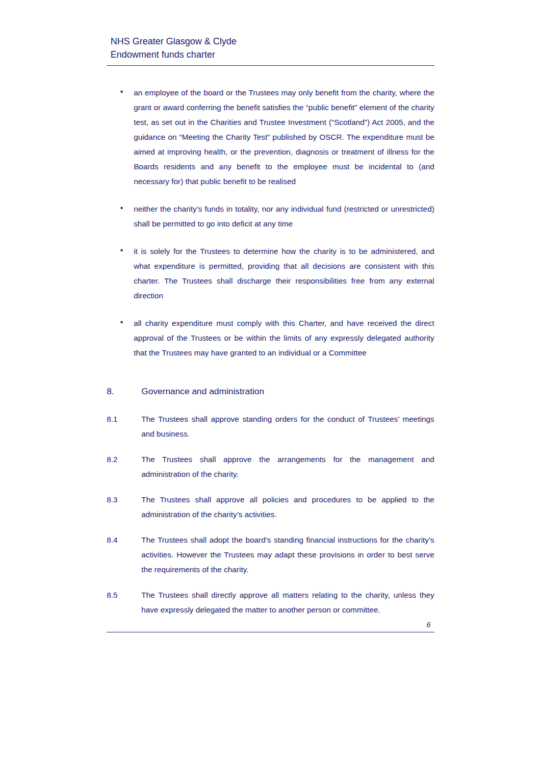NHS Greater Glasgow & Clyde
Endowment funds charter
an employee of the board or the Trustees may only benefit from the charity, where the grant or award conferring the benefit satisfies the “public benefit” element of the charity test, as set out in the Charities and Trustee Investment (“Scotland”) Act 2005, and the guidance on “Meeting the Charity Test” published by OSCR. The expenditure must be aimed at improving health, or the prevention, diagnosis or treatment of illness for the Boards residents and any benefit to the employee must be incidental to (and necessary for) that public benefit to be realised
neither the charity’s funds in totality, nor any individual fund (restricted or unrestricted) shall be permitted to go into deficit at any time
it is solely for the Trustees to determine how the charity is to be administered, and what expenditure is permitted, providing that all decisions are consistent with this charter. The Trustees shall discharge their responsibilities free from any external direction
all charity expenditure must comply with this Charter, and have received the direct approval of the Trustees or be within the limits of any expressly delegated authority that the Trustees may have granted to an individual or a Committee
8. Governance and administration
8.1
The Trustees shall approve standing orders for the conduct of Trustees’ meetings and business.
8.2
The Trustees shall approve the arrangements for the management and administration of the charity.
8.3
The Trustees shall approve all policies and procedures to be applied to the administration of the charity’s activities.
8.4
The Trustees shall adopt the board’s standing financial instructions for the charity’s activities. However the Trustees may adapt these provisions in order to best serve the requirements of the charity.
8.5
The Trustees shall directly approve all matters relating to the charity, unless they have expressly delegated the matter to another person or committee.
6